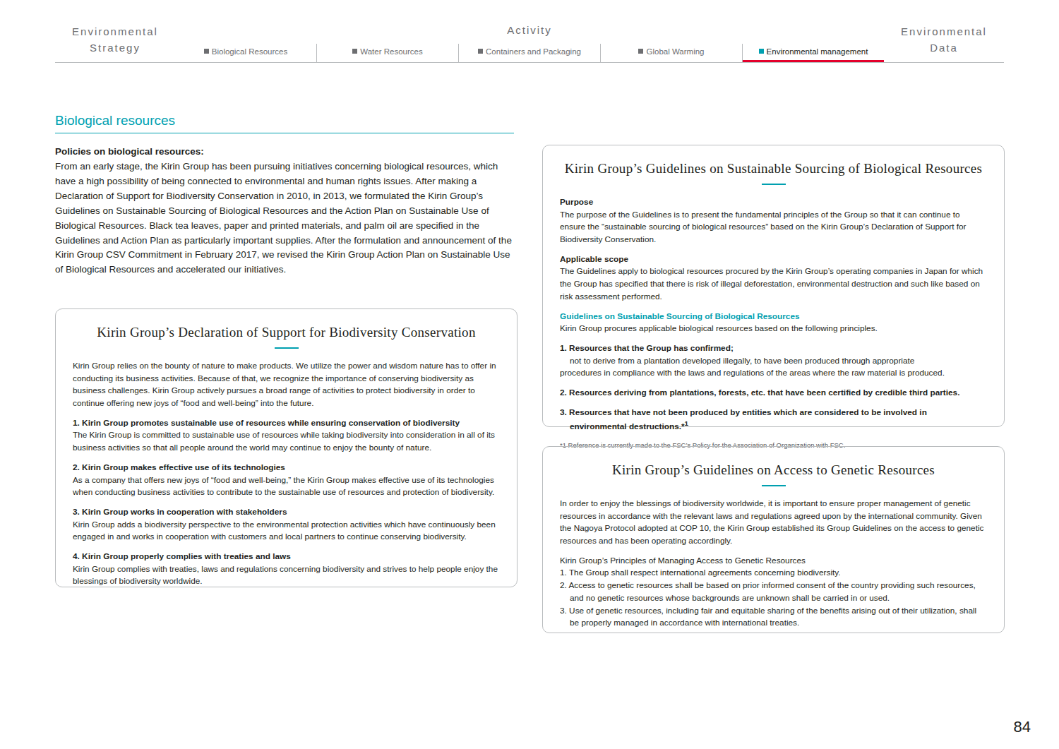Environmental
Strategy
Activity
Environmental
Data
Biological Resources
Water Resources
Containers and Packaging
Global Warming
Environmental management
Biological resources
Policies on biological resources:
From an early stage, the Kirin Group has been pursuing initiatives concerning biological resources, which have a high possibility of being connected to environmental and human rights issues. After making a Declaration of Support for Biodiversity Conservation in 2010, in 2013, we formulated the Kirin Group’s Guidelines on Sustainable Sourcing of Biological Resources and the Action Plan on Sustainable Use of Biological Resources. Black tea leaves, paper and printed materials, and palm oil are specified in the Guidelines and Action Plan as particularly important supplies. After the formulation and announcement of the Kirin Group CSV Commitment in February 2017, we revised the Kirin Group Action Plan on Sustainable Use of Biological Resources and accelerated our initiatives.
Kirin Group’s Declaration of Support for Biodiversity Conservation
Kirin Group relies on the bounty of nature to make products. We utilize the power and wisdom nature has to offer in conducting its business activities. Because of that, we recognize the importance of conserving biodiversity as business challenges. Kirin Group actively pursues a broad range of activities to protect biodiversity in order to continue offering new joys of “food and well-being” into the future.
1. Kirin Group promotes sustainable use of resources while ensuring conservation of biodiversity
The Kirin Group is committed to sustainable use of resources while taking biodiversity into consideration in all of its business activities so that all people around the world may continue to enjoy the bounty of nature.
2. Kirin Group makes effective use of its technologies
As a company that offers new joys of “food and well-being,” the Kirin Group makes effective use of its technologies when conducting business activities to contribute to the sustainable use of resources and protection of biodiversity.
3. Kirin Group works in cooperation with stakeholders
Kirin Group adds a biodiversity perspective to the environmental protection activities which have continuously been engaged in and works in cooperation with customers and local partners to continue conserving biodiversity.
4. Kirin Group properly complies with treaties and laws
Kirin Group complies with treaties, laws and regulations concerning biodiversity and strives to help people enjoy the blessings of biodiversity worldwide.
Kirin Group’s Guidelines on Sustainable Sourcing of Biological Resources
Purpose
The purpose of the Guidelines is to present the fundamental principles of the Group so that it can continue to ensure the “sustainable sourcing of biological resources” based on the Kirin Group’s Declaration of Support for Biodiversity Conservation.
Applicable scope
The Guidelines apply to biological resources procured by the Kirin Group’s operating companies in Japan for which the Group has specified that there is risk of illegal deforestation, environmental destruction and such like based on risk assessment performed.
Guidelines on Sustainable Sourcing of Biological Resources
Kirin Group procures applicable biological resources based on the following principles.
1. Resources that the Group has confirmed;
not to derive from a plantation developed illegally, to have been produced through appropriate
procedures in compliance with the laws and regulations of the areas where the raw material is produced.
2. Resources deriving from plantations, forests, etc. that have been certified by credible third parties.
3. Resources that have not been produced by entities which are considered to be involved in
environmental destructions.*1
*1 Reference is currently made to the FSC’s Policy for the Association of Organization with FSC.
Kirin Group’s Guidelines on Access to Genetic Resources
In order to enjoy the blessings of biodiversity worldwide, it is important to ensure proper management of genetic resources in accordance with the relevant laws and regulations agreed upon by the international community. Given the Nagoya Protocol adopted at COP 10, the Kirin Group established its Group Guidelines on the access to genetic resources and has been operating accordingly.
Kirin Group’s Principles of Managing Access to Genetic Resources
1. The Group shall respect international agreements concerning biodiversity.
2. Access to genetic resources shall be based on prior informed consent of the country providing such resources,
and no genetic resources whose backgrounds are unknown shall be carried in or used.
3. Use of genetic resources, including fair and equitable sharing of the benefits arising out of their utilization, shall
be properly managed in accordance with international treaties.
84